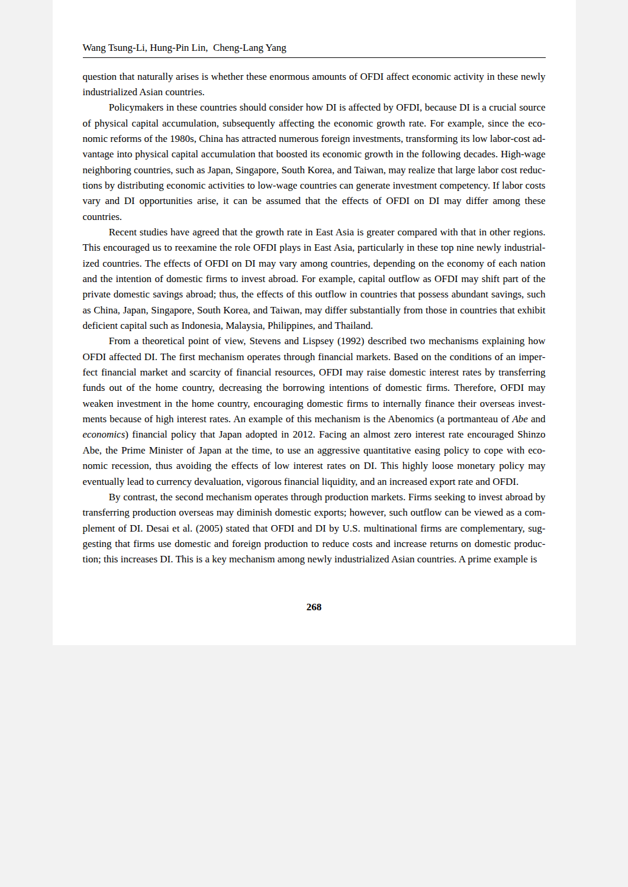Wang Tsung-Li, Hung-Pin Lin, Cheng-Lang Yang
question that naturally arises is whether these enormous amounts of OFDI affect economic activity in these newly industrialized Asian countries.
Policymakers in these countries should consider how DI is affected by OFDI, because DI is a crucial source of physical capital accumulation, subsequently affecting the economic growth rate. For example, since the economic reforms of the 1980s, China has attracted numerous foreign investments, transforming its low labor-cost advantage into physical capital accumulation that boosted its economic growth in the following decades. High-wage neighboring countries, such as Japan, Singapore, South Korea, and Taiwan, may realize that large labor cost reductions by distributing economic activities to low-wage countries can generate investment competency. If labor costs vary and DI opportunities arise, it can be assumed that the effects of OFDI on DI may differ among these countries.
Recent studies have agreed that the growth rate in East Asia is greater compared with that in other regions. This encouraged us to reexamine the role OFDI plays in East Asia, particularly in these top nine newly industrialized countries. The effects of OFDI on DI may vary among countries, depending on the economy of each nation and the intention of domestic firms to invest abroad. For example, capital outflow as OFDI may shift part of the private domestic savings abroad; thus, the effects of this outflow in countries that possess abundant savings, such as China, Japan, Singapore, South Korea, and Taiwan, may differ substantially from those in countries that exhibit deficient capital such as Indonesia, Malaysia, Philippines, and Thailand.
From a theoretical point of view, Stevens and Lispsey (1992) described two mechanisms explaining how OFDI affected DI. The first mechanism operates through financial markets. Based on the conditions of an imperfect financial market and scarcity of financial resources, OFDI may raise domestic interest rates by transferring funds out of the home country, decreasing the borrowing intentions of domestic firms. Therefore, OFDI may weaken investment in the home country, encouraging domestic firms to internally finance their overseas investments because of high interest rates. An example of this mechanism is the Abenomics (a portmanteau of Abe and economics) financial policy that Japan adopted in 2012. Facing an almost zero interest rate encouraged Shinzo Abe, the Prime Minister of Japan at the time, to use an aggressive quantitative easing policy to cope with economic recession, thus avoiding the effects of low interest rates on DI. This highly loose monetary policy may eventually lead to currency devaluation, vigorous financial liquidity, and an increased export rate and OFDI.
By contrast, the second mechanism operates through production markets. Firms seeking to invest abroad by transferring production overseas may diminish domestic exports; however, such outflow can be viewed as a complement of DI. Desai et al. (2005) stated that OFDI and DI by U.S. multinational firms are complementary, suggesting that firms use domestic and foreign production to reduce costs and increase returns on domestic production; this increases DI. This is a key mechanism among newly industrialized Asian countries. A prime example is
268